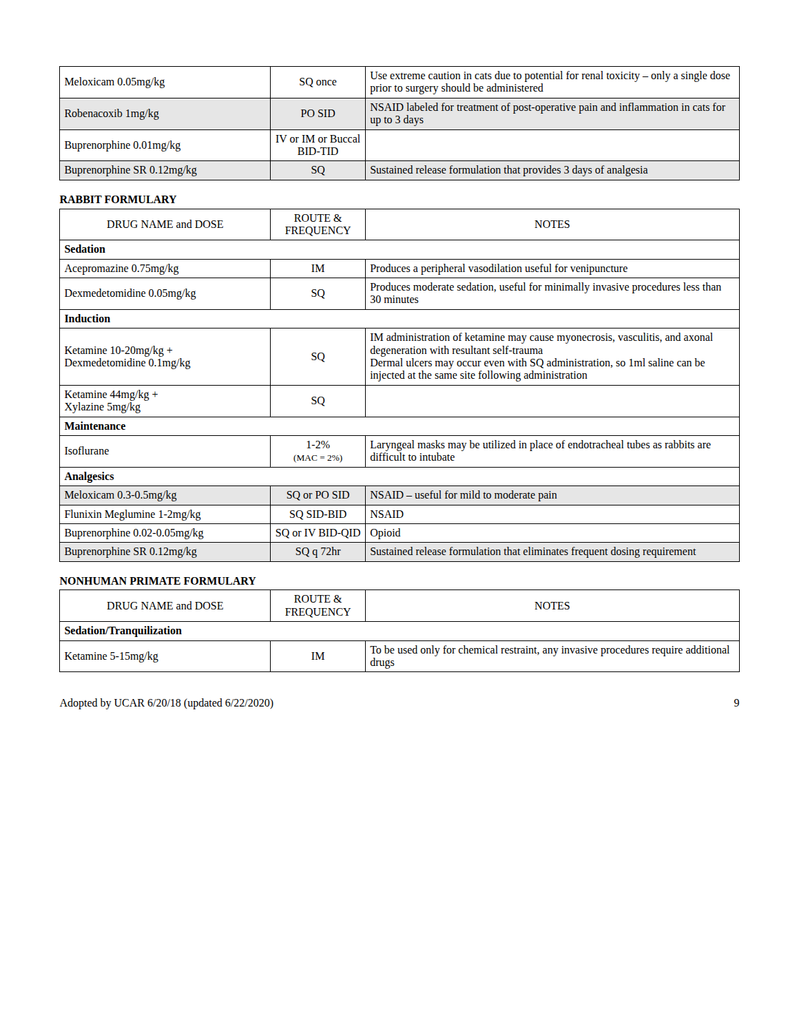| Meloxicam 0.05mg/kg | SQ once | Use extreme caution in cats due to potential for renal toxicity – only a single dose prior to surgery should be administered |
| Robenacoxib 1mg/kg | PO SID | NSAID labeled for treatment of post-operative pain and inflammation in cats for up to 3 days |
| Buprenorphine 0.01mg/kg | IV or IM or Buccal BID-TID | |
| Buprenorphine SR 0.12mg/kg | SQ | Sustained release formulation that provides 3 days of analgesia |
RABBIT FORMULARY
| DRUG NAME and DOSE | ROUTE & FREQUENCY | NOTES |
| --- | --- | --- |
| Sedation |
| Acepromazine 0.75mg/kg | IM | Produces a peripheral vasodilation useful for venipuncture |
| Dexmedetomidine 0.05mg/kg | SQ | Produces moderate sedation, useful for minimally invasive procedures less than 30 minutes |
| Induction |
| Ketamine 10-20mg/kg + Dexmedetomidine 0.1mg/kg | SQ | IM administration of ketamine may cause myonecrosis, vasculitis, and axonal degeneration with resultant self-trauma Dermal ulcers may occur even with SQ administration, so 1ml saline can be injected at the same site following administration |
| Ketamine 44mg/kg + Xylazine 5mg/kg | SQ | |
| Maintenance |
| Isoflurane | 1-2% (MAC = 2%) | Laryngeal masks may be utilized in place of endotracheal tubes as rabbits are difficult to intubate |
| Analgesics |
| Meloxicam 0.3-0.5mg/kg | SQ or PO SID | NSAID – useful for mild to moderate pain |
| Flunixin Meglumine 1-2mg/kg | SQ SID-BID | NSAID |
| Buprenorphine 0.02-0.05mg/kg | SQ or IV BID-QID | Opioid |
| Buprenorphine SR 0.12mg/kg | SQ q 72hr | Sustained release formulation that eliminates frequent dosing requirement |
NONHUMAN PRIMATE FORMULARY
| DRUG NAME and DOSE | ROUTE & FREQUENCY | NOTES |
| --- | --- | --- |
| Sedation/Tranquilization |
| Ketamine 5-15mg/kg | IM | To be used only for chemical restraint, any invasive procedures require additional drugs |
Adopted by UCAR 6/20/18 (updated 6/22/2020) 9